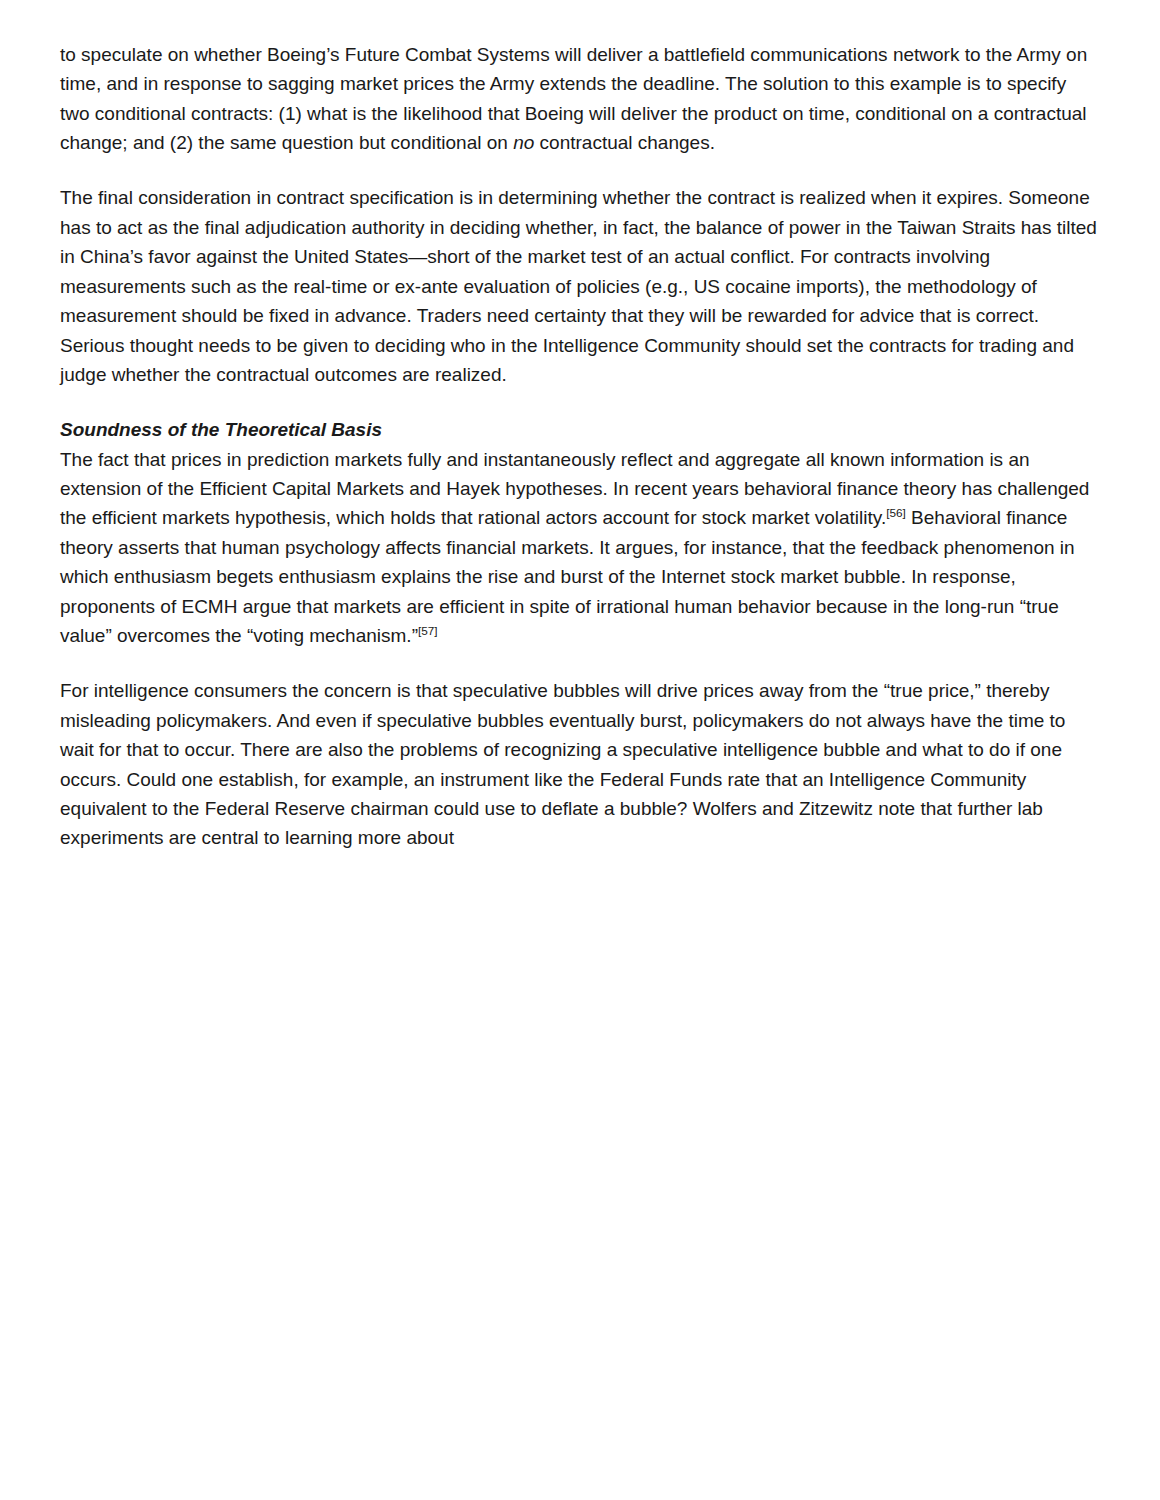to speculate on whether Boeing’s Future Combat Systems will deliver a battlefield communications network to the Army on time, and in response to sagging market prices the Army extends the deadline. The solution to this example is to specify two conditional contracts: (1) what is the likelihood that Boeing will deliver the product on time, conditional on a contractual change; and (2) the same question but conditional on no contractual changes.
The final consideration in contract specification is in determining whether the contract is realized when it expires. Someone has to act as the final adjudication authority in deciding whether, in fact, the balance of power in the Taiwan Straits has tilted in China’s favor against the United States—short of the market test of an actual conflict. For contracts involving measurements such as the real-time or ex-ante evaluation of policies (e.g., US cocaine imports), the methodology of measurement should be fixed in advance. Traders need certainty that they will be rewarded for advice that is correct. Serious thought needs to be given to deciding who in the Intelligence Community should set the contracts for trading and judge whether the contractual outcomes are realized.
Soundness of the Theoretical Basis
The fact that prices in prediction markets fully and instantaneously reflect and aggregate all known information is an extension of the Efficient Capital Markets and Hayek hypotheses. In recent years behavioral finance theory has challenged the efficient markets hypothesis, which holds that rational actors account for stock market volatility.[56] Behavioral finance theory asserts that human psychology affects financial markets. It argues, for instance, that the feedback phenomenon in which enthusiasm begets enthusiasm explains the rise and burst of the Internet stock market bubble. In response, proponents of ECMH argue that markets are efficient in spite of irrational human behavior because in the long-run “true value” overcomes the “voting mechanism.”[57]
For intelligence consumers the concern is that speculative bubbles will drive prices away from the “true price,” thereby misleading policymakers. And even if speculative bubbles eventually burst, policymakers do not always have the time to wait for that to occur. There are also the problems of recognizing a speculative intelligence bubble and what to do if one occurs. Could one establish, for example, an instrument like the Federal Funds rate that an Intelligence Community equivalent to the Federal Reserve chairman could use to deflate a bubble? Wolfers and Zitzewitz note that further lab experiments are central to learning more about